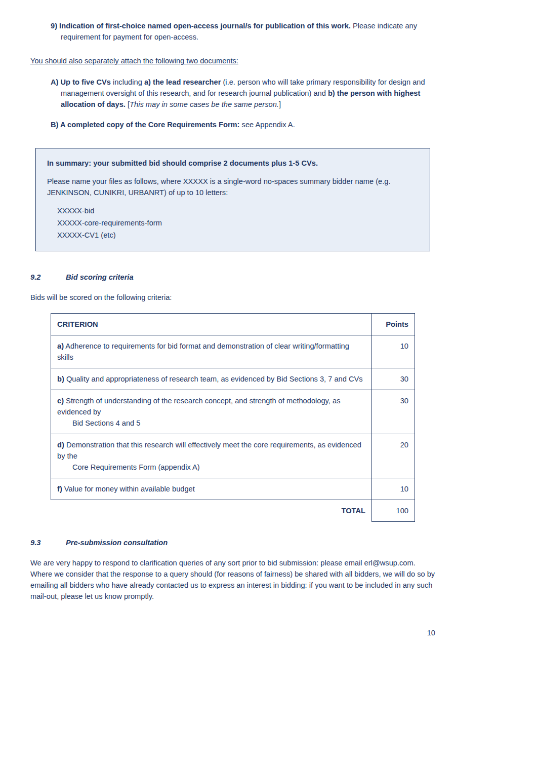9) Indication of first-choice named open-access journal/s for publication of this work. Please indicate any requirement for payment for open-access.
You should also separately attach the following two documents:
A) Up to five CVs including a) the lead researcher (i.e. person who will take primary responsibility for design and management oversight of this research, and for research journal publication) and b) the person with highest allocation of days. [This may in some cases be the same person.]
B) A completed copy of the Core Requirements Form: see Appendix A.
In summary: your submitted bid should comprise 2 documents plus 1-5 CVs.
Please name your files as follows, where XXXXX is a single-word no-spaces summary bidder name (e.g. JENKINSON, CUNIKRI, URBANRT) of up to 10 letters:
XXXXX-bid
XXXXX-core-requirements-form
XXXXX-CV1 (etc)
9.2 Bid scoring criteria
Bids will be scored on the following criteria:
| CRITERION | Points |
| --- | --- |
| a) Adherence to requirements for bid format and demonstration of clear writing/formatting skills | 10 |
| b) Quality and appropriateness of research team, as evidenced by Bid Sections 3, 7 and CVs | 30 |
| c) Strength of understanding of the research concept, and strength of methodology, as evidenced by Bid Sections 4 and 5 | 30 |
| d) Demonstration that this research will effectively meet the core requirements, as evidenced by the Core Requirements Form (appendix A) | 20 |
| f) Value for money within available budget | 10 |
| TOTAL | 100 |
9.3 Pre-submission consultation
We are very happy to respond to clarification queries of any sort prior to bid submission: please email erl@wsup.com. Where we consider that the response to a query should (for reasons of fairness) be shared with all bidders, we will do so by emailing all bidders who have already contacted us to express an interest in bidding: if you want to be included in any such mail-out, please let us know promptly.
10